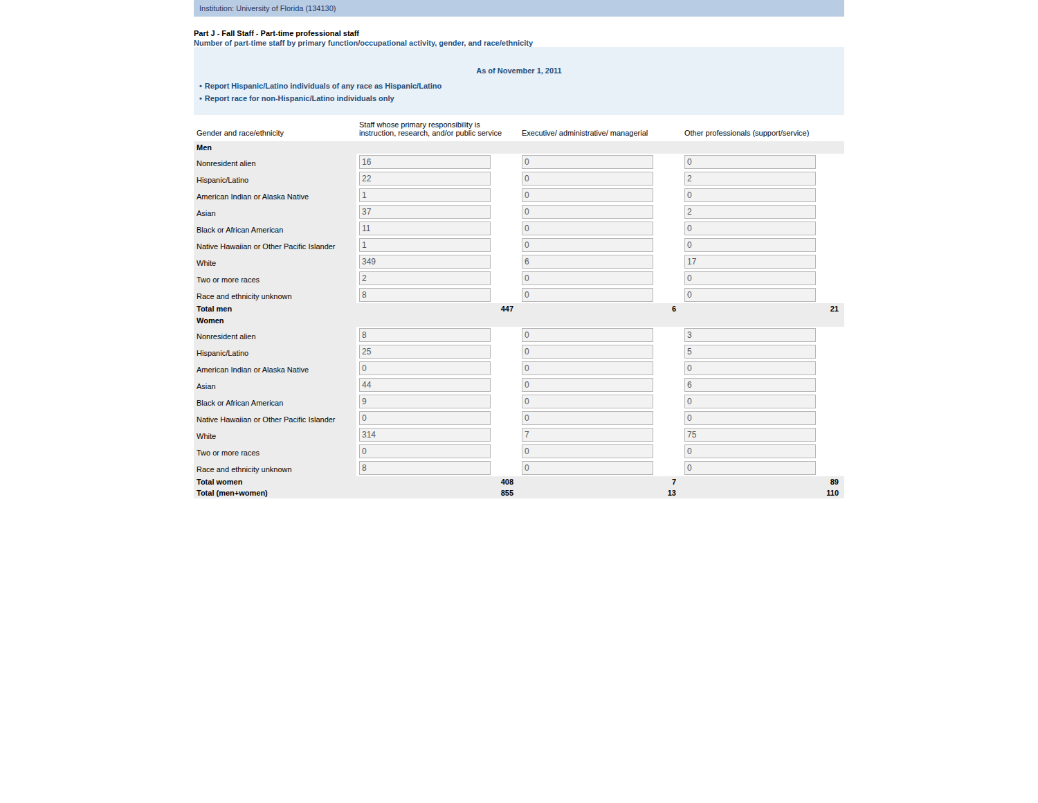Institution: University of Florida (134130)
Part J - Fall Staff - Part-time professional staff
Number of part-time staff by primary function/occupational activity, gender, and race/ethnicity
As of November 1, 2011
Report Hispanic/Latino individuals of any race as Hispanic/Latino
Report race for non-Hispanic/Latino individuals only
| Gender and race/ethnicity | Staff whose primary responsibility is instruction, research, and/or public service | Executive/ administrative/ managerial | Other professionals (support/service) |
| --- | --- | --- | --- |
| Men |
| Nonresident alien | | | |
| Hispanic/Latino | | | |
| American Indian or Alaska Native | | | |
| Asian | | | |
| Black or African American | | | |
| Native Hawaiian or Other Pacific Islander | | | |
| White | | | |
| Two or more races | | | |
| Race and ethnicity unknown | | | |
| Total men | 447 | 6 | 21 |
| Women |
| Nonresident alien | | | |
| Hispanic/Latino | | | |
| American Indian or Alaska Native | | | |
| Asian | | | |
| Black or African American | | | |
| Native Hawaiian or Other Pacific Islander | | | |
| White | | | |
| Two or more races | | | |
| Race and ethnicity unknown | | | |
| Total women | 408 | 7 | 89 |
| Total (men+women) | 855 | 13 | 110 |